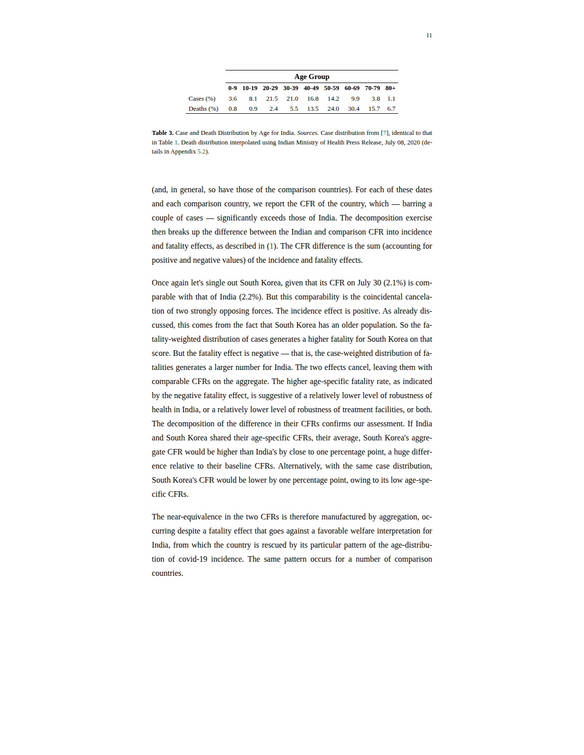11
| | Age Group |
| | 0-9 | 10-19 | 20-29 | 30-39 | 40-49 | 50-59 | 60-69 | 70-79 | 80+ |
| Cases (%) | 3.6 | 8.1 | 21.5 | 21.0 | 16.8 | 14.2 | 9.9 | 3.8 | 1.1 |
| Deaths (%) | 0.8 | 0.9 | 2.4 | 5.5 | 13.5 | 24.0 | 30.4 | 15.7 | 6.7 |
Table 3. Case and Death Distribution by Age for India. Sources. Case distribution from [7], identical to that in Table 1. Death distribution interpolated using Indian Ministry of Health Press Release, July 08, 2020 (details in Appendix 5.2).
(and, in general, so have those of the comparison countries). For each of these dates and each comparison country, we report the CFR of the country, which — barring a couple of cases — significantly exceeds those of India. The decomposition exercise then breaks up the difference between the Indian and comparison CFR into incidence and fatality effects, as described in (1). The CFR difference is the sum (accounting for positive and negative values) of the incidence and fatality effects.
Once again let's single out South Korea, given that its CFR on July 30 (2.1%) is comparable with that of India (2.2%). But this comparability is the coincidental cancelation of two strongly opposing forces. The incidence effect is positive. As already discussed, this comes from the fact that South Korea has an older population. So the fatality-weighted distribution of cases generates a higher fatality for South Korea on that score. But the fatality effect is negative — that is, the case-weighted distribution of fatalities generates a larger number for India. The two effects cancel, leaving them with comparable CFRs on the aggregate. The higher age-specific fatality rate, as indicated by the negative fatality effect, is suggestive of a relatively lower level of robustness of health in India, or a relatively lower level of robustness of treatment facilities, or both. The decomposition of the difference in their CFRs confirms our assessment. If India and South Korea shared their age-specific CFRs, their average, South Korea's aggregate CFR would be higher than India's by close to one percentage point, a huge difference relative to their baseline CFRs. Alternatively, with the same case distribution, South Korea's CFR would be lower by one percentage point, owing to its low age-specific CFRs.
The near-equivalence in the two CFRs is therefore manufactured by aggregation, occurring despite a fatality effect that goes against a favorable welfare interpretation for India, from which the country is rescued by its particular pattern of the age-distribution of covid-19 incidence. The same pattern occurs for a number of comparison countries.